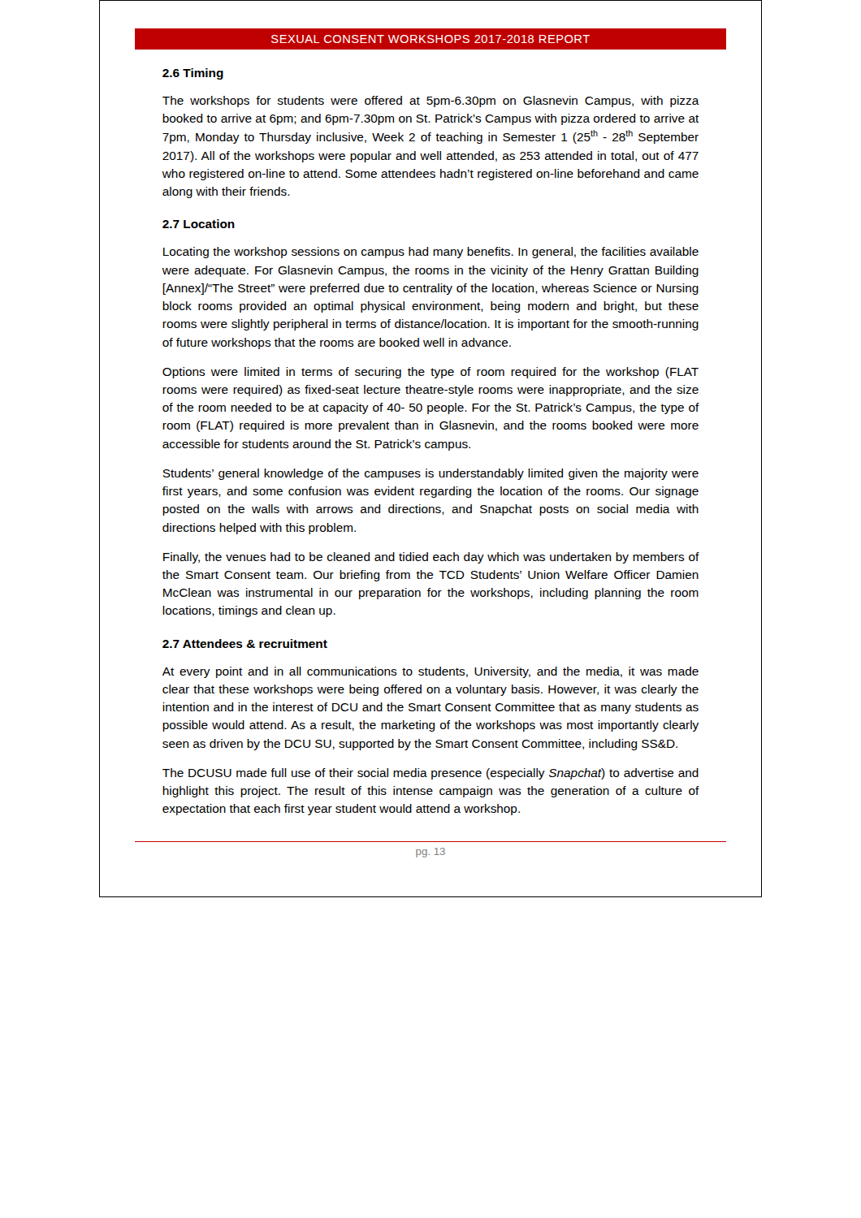SEXUAL CONSENT WORKSHOPS 2017-2018 REPORT
2.6 Timing
The workshops for students were offered at 5pm-6.30pm on Glasnevin Campus, with pizza booked to arrive at 6pm; and 6pm-7.30pm on St. Patrick’s Campus with pizza ordered to arrive at 7pm, Monday to Thursday inclusive, Week 2 of teaching in Semester 1 (25th - 28th September 2017). All of the workshops were popular and well attended, as 253 attended in total, out of 477 who registered on-line to attend. Some attendees hadn’t registered on-line beforehand and came along with their friends.
2.7 Location
Locating the workshop sessions on campus had many benefits. In general, the facilities available were adequate. For Glasnevin Campus, the rooms in the vicinity of the Henry Grattan Building [Annex]/“The Street” were preferred due to centrality of the location, whereas Science or Nursing block rooms provided an optimal physical environment, being modern and bright, but these rooms were slightly peripheral in terms of distance/location. It is important for the smooth-running of future workshops that the rooms are booked well in advance.
Options were limited in terms of securing the type of room required for the workshop (FLAT rooms were required) as fixed-seat lecture theatre-style rooms were inappropriate, and the size of the room needed to be at capacity of 40- 50 people. For the St. Patrick’s Campus, the type of room (FLAT) required is more prevalent than in Glasnevin, and the rooms booked were more accessible for students around the St. Patrick’s campus.
Students’ general knowledge of the campuses is understandably limited given the majority were first years, and some confusion was evident regarding the location of the rooms. Our signage posted on the walls with arrows and directions, and Snapchat posts on social media with directions helped with this problem.
Finally, the venues had to be cleaned and tidied each day which was undertaken by members of the Smart Consent team. Our briefing from the TCD Students’ Union Welfare Officer Damien McClean was instrumental in our preparation for the workshops, including planning the room locations, timings and clean up.
2.7 Attendees & recruitment
At every point and in all communications to students, University, and the media, it was made clear that these workshops were being offered on a voluntary basis. However, it was clearly the intention and in the interest of DCU and the Smart Consent Committee that as many students as possible would attend. As a result, the marketing of the workshops was most importantly clearly seen as driven by the DCU SU, supported by the Smart Consent Committee, including SS&D.
The DCUSU made full use of their social media presence (especially Snapchat) to advertise and highlight this project. The result of this intense campaign was the generation of a culture of expectation that each first year student would attend a workshop.
pg. 13